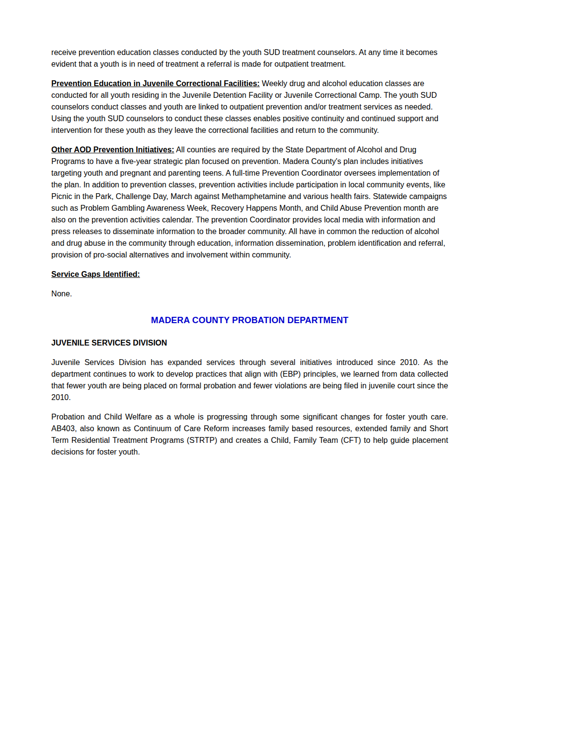receive prevention education classes conducted by the youth SUD treatment counselors. At any time it becomes evident that a youth is in need of treatment a referral is made for outpatient treatment.
Prevention Education in Juvenile Correctional Facilities: Weekly drug and alcohol education classes are conducted for all youth residing in the Juvenile Detention Facility or Juvenile Correctional Camp. The youth SUD counselors conduct classes and youth are linked to outpatient prevention and/or treatment services as needed. Using the youth SUD counselors to conduct these classes enables positive continuity and continued support and intervention for these youth as they leave the correctional facilities and return to the community.
Other AOD Prevention Initiatives: All counties are required by the State Department of Alcohol and Drug Programs to have a five-year strategic plan focused on prevention. Madera County's plan includes initiatives targeting youth and pregnant and parenting teens. A full-time Prevention Coordinator oversees implementation of the plan. In addition to prevention classes, prevention activities include participation in local community events, like Picnic in the Park, Challenge Day, March against Methamphetamine and various health fairs. Statewide campaigns such as Problem Gambling Awareness Week, Recovery Happens Month, and Child Abuse Prevention month are also on the prevention activities calendar. The prevention Coordinator provides local media with information and press releases to disseminate information to the broader community. All have in common the reduction of alcohol and drug abuse in the community through education, information dissemination, problem identification and referral, provision of pro-social alternatives and involvement within community.
Service Gaps Identified:
None.
MADERA COUNTY PROBATION DEPARTMENT
JUVENILE SERVICES DIVISION
Juvenile Services Division has expanded services through several initiatives introduced since 2010. As the department continues to work to develop practices that align with (EBP) principles, we learned from data collected that fewer youth are being placed on formal probation and fewer violations are being filed in juvenile court since the 2010.
Probation and Child Welfare as a whole is progressing through some significant changes for foster youth care. AB403, also known as Continuum of Care Reform increases family based resources, extended family and Short Term Residential Treatment Programs (STRTP) and creates a Child, Family Team (CFT) to help guide placement decisions for foster youth.